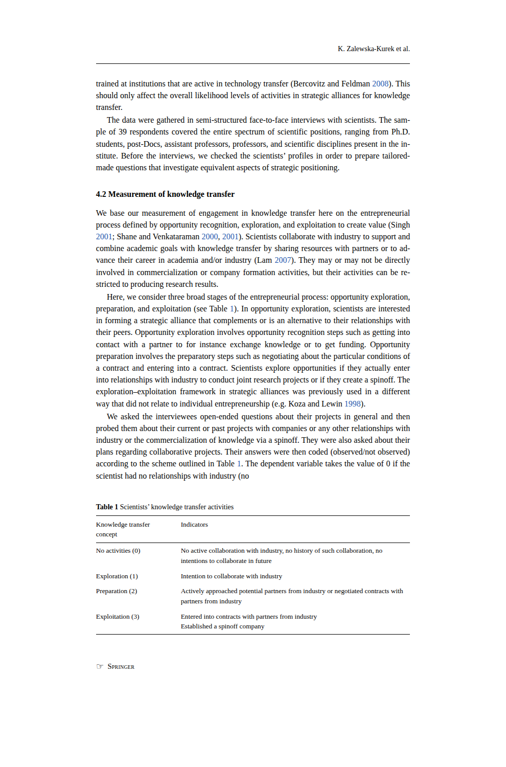K. Zalewska-Kurek et al.
trained at institutions that are active in technology transfer (Bercovitz and Feldman 2008). This should only affect the overall likelihood levels of activities in strategic alliances for knowledge transfer.
The data were gathered in semi-structured face-to-face interviews with scientists. The sample of 39 respondents covered the entire spectrum of scientific positions, ranging from Ph.D. students, post-Docs, assistant professors, professors, and scientific disciplines present in the institute. Before the interviews, we checked the scientists’ profiles in order to prepare tailored-made questions that investigate equivalent aspects of strategic positioning.
4.2 Measurement of knowledge transfer
We base our measurement of engagement in knowledge transfer here on the entrepreneurial process defined by opportunity recognition, exploration, and exploitation to create value (Singh 2001; Shane and Venkataraman 2000, 2001). Scientists collaborate with industry to support and combine academic goals with knowledge transfer by sharing resources with partners or to advance their career in academia and/or industry (Lam 2007). They may or may not be directly involved in commercialization or company formation activities, but their activities can be restricted to producing research results.
Here, we consider three broad stages of the entrepreneurial process: opportunity exploration, preparation, and exploitation (see Table 1). In opportunity exploration, scientists are interested in forming a strategic alliance that complements or is an alternative to their relationships with their peers. Opportunity exploration involves opportunity recognition steps such as getting into contact with a partner to for instance exchange knowledge or to get funding. Opportunity preparation involves the preparatory steps such as negotiating about the particular conditions of a contract and entering into a contract. Scientists explore opportunities if they actually enter into relationships with industry to conduct joint research projects or if they create a spinoff. The exploration–exploitation framework in strategic alliances was previously used in a different way that did not relate to individual entrepreneurship (e.g. Koza and Lewin 1998).
We asked the interviewees open-ended questions about their projects in general and then probed them about their current or past projects with companies or any other relationships with industry or the commercialization of knowledge via a spinoff. They were also asked about their plans regarding collaborative projects. Their answers were then coded (observed/not observed) according to the scheme outlined in Table 1. The dependent variable takes the value of 0 if the scientist had no relationships with industry (no
Table 1 Scientists’ knowledge transfer activities
| Knowledge transfer concept | Indicators |
| --- | --- |
| No activities (0) | No active collaboration with industry, no history of such collaboration, no intentions to collaborate in future |
| Exploration (1) | Intention to collaborate with industry |
| Preparation (2) | Actively approached potential partners from industry or negotiated contracts with partners from industry |
| Exploitation (3) | Entered into contracts with partners from industry Established a spinoff company |
☞ Springer